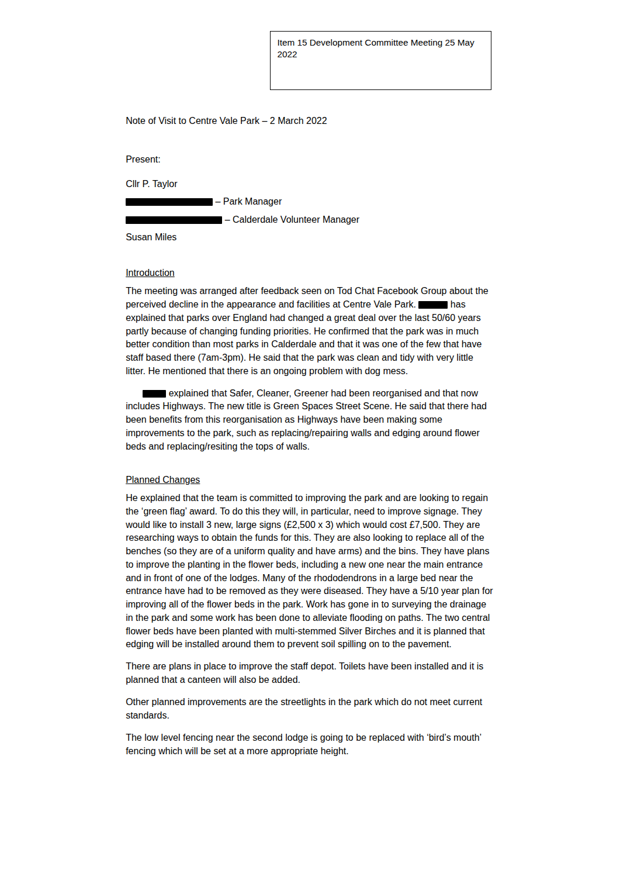Item 15 Development Committee Meeting 25 May 2022
Note of Visit to Centre Vale Park – 2 March 2022
Present:
Cllr P. Taylor
– Park Manager
– Calderdale Volunteer Manager
Susan Miles
Introduction
The meeting was arranged after feedback seen on Tod Chat Facebook Group about the perceived decline in the appearance and facilities at Centre Vale Park. has explained that parks over England had changed a great deal over the last 50/60 years partly because of changing funding priorities. He confirmed that the park was in much better condition than most parks in Calderdale and that it was one of the few that have staff based there (7am-3pm). He said that the park was clean and tidy with very little litter. He mentioned that there is an ongoing problem with dog mess.
explained that Safer, Cleaner, Greener had been reorganised and that now includes Highways. The new title is Green Spaces Street Scene. He said that there had been benefits from this reorganisation as Highways have been making some improvements to the park, such as replacing/repairing walls and edging around flower beds and replacing/resiting the tops of walls.
Planned Changes
He explained that the team is committed to improving the park and are looking to regain the ‘green flag’ award. To do this they will, in particular, need to improve signage. They would like to install 3 new, large signs (£2,500 x 3) which would cost £7,500. They are researching ways to obtain the funds for this. They are also looking to replace all of the benches (so they are of a uniform quality and have arms) and the bins. They have plans to improve the planting in the flower beds, including a new one near the main entrance and in front of one of the lodges. Many of the rhododendrons in a large bed near the entrance have had to be removed as they were diseased. They have a 5/10 year plan for improving all of the flower beds in the park. Work has gone in to surveying the drainage in the park and some work has been done to alleviate flooding on paths. The two central flower beds have been planted with multi-stemmed Silver Birches and it is planned that edging will be installed around them to prevent soil spilling on to the pavement.
There are plans in place to improve the staff depot. Toilets have been installed and it is planned that a canteen will also be added.
Other planned improvements are the streetlights in the park which do not meet current standards.
The low level fencing near the second lodge is going to be replaced with ‘bird’s mouth’ fencing which will be set at a more appropriate height.